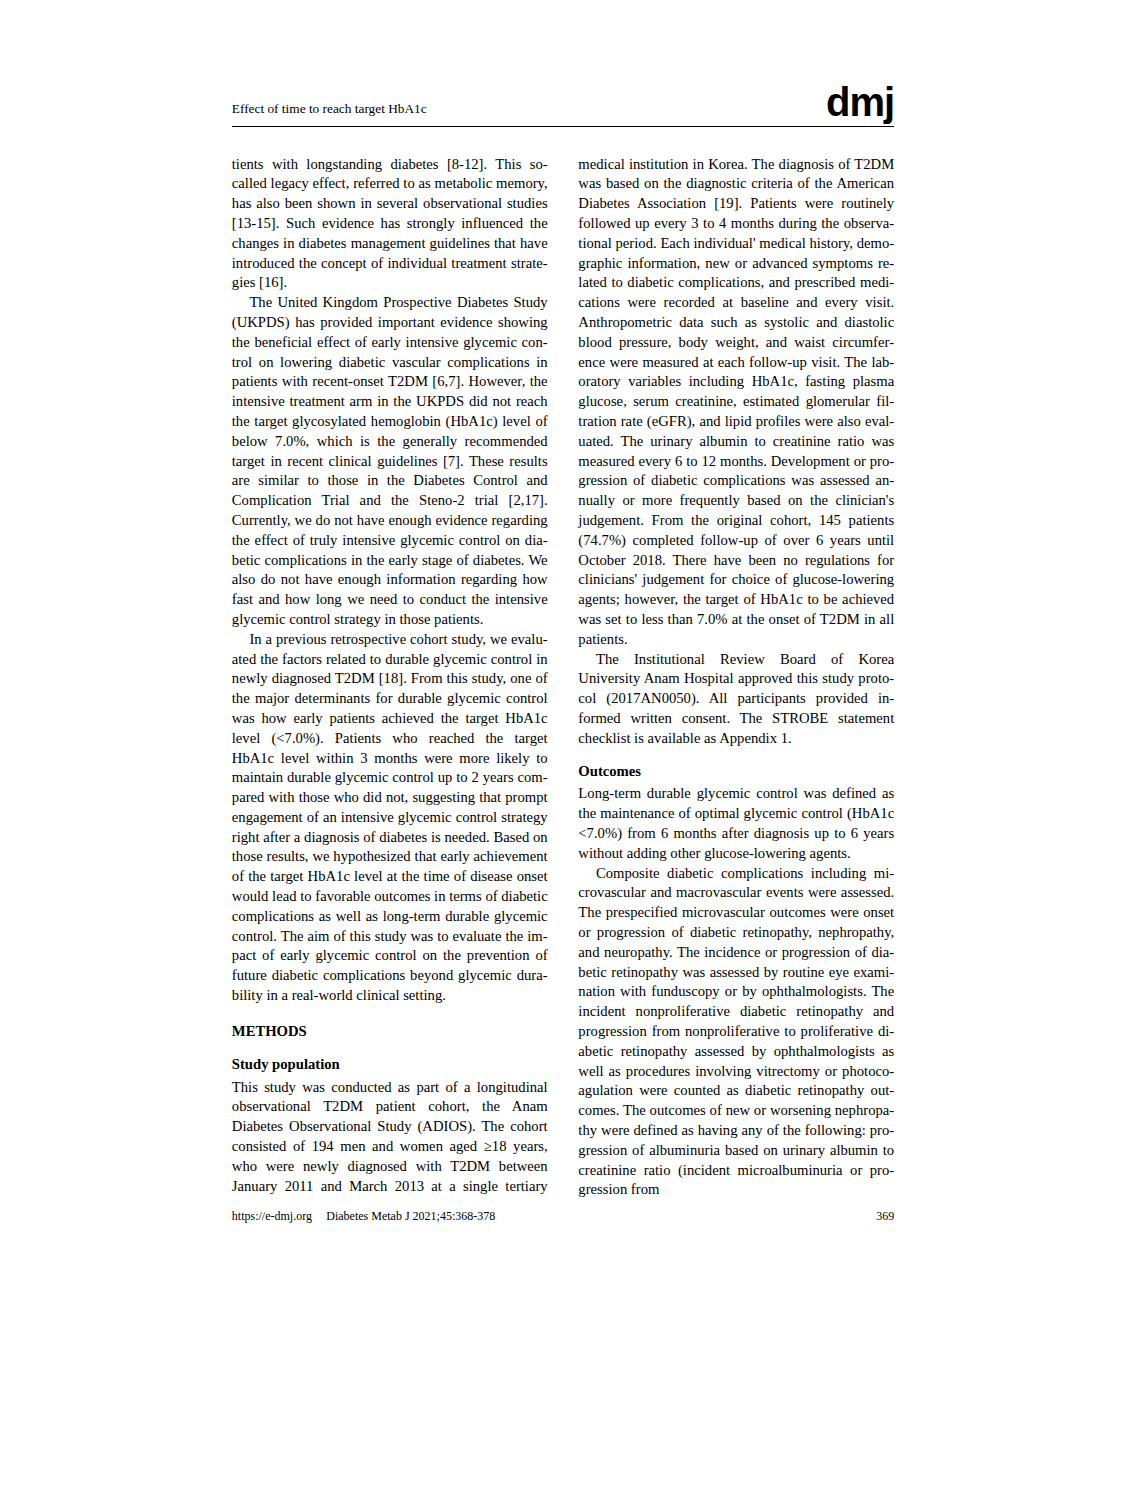Effect of time to reach target HbA1c
dmj
tients with longstanding diabetes [8-12]. This so-called legacy effect, referred to as metabolic memory, has also been shown in several observational studies [13-15]. Such evidence has strongly influenced the changes in diabetes management guidelines that have introduced the concept of individual treatment strategies [16].
The United Kingdom Prospective Diabetes Study (UKPDS) has provided important evidence showing the beneficial effect of early intensive glycemic control on lowering diabetic vascular complications in patients with recent-onset T2DM [6,7]. However, the intensive treatment arm in the UKPDS did not reach the target glycosylated hemoglobin (HbA1c) level of below 7.0%, which is the generally recommended target in recent clinical guidelines [7]. These results are similar to those in the Diabetes Control and Complication Trial and the Steno-2 trial [2,17]. Currently, we do not have enough evidence regarding the effect of truly intensive glycemic control on diabetic complications in the early stage of diabetes. We also do not have enough information regarding how fast and how long we need to conduct the intensive glycemic control strategy in those patients.
In a previous retrospective cohort study, we evaluated the factors related to durable glycemic control in newly diagnosed T2DM [18]. From this study, one of the major determinants for durable glycemic control was how early patients achieved the target HbA1c level (<7.0%). Patients who reached the target HbA1c level within 3 months were more likely to maintain durable glycemic control up to 2 years compared with those who did not, suggesting that prompt engagement of an intensive glycemic control strategy right after a diagnosis of diabetes is needed. Based on those results, we hypothesized that early achievement of the target HbA1c level at the time of disease onset would lead to favorable outcomes in terms of diabetic complications as well as long-term durable glycemic control. The aim of this study was to evaluate the impact of early glycemic control on the prevention of future diabetic complications beyond glycemic durability in a real-world clinical setting.
METHODS
Study population
This study was conducted as part of a longitudinal observational T2DM patient cohort, the Anam Diabetes Observational Study (ADIOS). The cohort consisted of 194 men and women aged ≥18 years, who were newly diagnosed with T2DM between January 2011 and March 2013 at a single tertiary medical institution in Korea. The diagnosis of T2DM was based on the diagnostic criteria of the American Diabetes Association [19]. Patients were routinely followed up every 3 to 4 months during the observational period. Each individual' medical history, demographic information, new or advanced symptoms related to diabetic complications, and prescribed medications were recorded at baseline and every visit. Anthropometric data such as systolic and diastolic blood pressure, body weight, and waist circumference were measured at each follow-up visit. The laboratory variables including HbA1c, fasting plasma glucose, serum creatinine, estimated glomerular filtration rate (eGFR), and lipid profiles were also evaluated. The urinary albumin to creatinine ratio was measured every 6 to 12 months. Development or progression of diabetic complications was assessed annually or more frequently based on the clinician's judgement. From the original cohort, 145 patients (74.7%) completed follow-up of over 6 years until October 2018. There have been no regulations for clinicians' judgement for choice of glucose-lowering agents; however, the target of HbA1c to be achieved was set to less than 7.0% at the onset of T2DM in all patients.
The Institutional Review Board of Korea University Anam Hospital approved this study protocol (2017AN0050). All participants provided informed written consent. The STROBE statement checklist is available as Appendix 1.
Outcomes
Long-term durable glycemic control was defined as the maintenance of optimal glycemic control (HbA1c <7.0%) from 6 months after diagnosis up to 6 years without adding other glucose-lowering agents.
Composite diabetic complications including microvascular and macrovascular events were assessed. The prespecified microvascular outcomes were onset or progression of diabetic retinopathy, nephropathy, and neuropathy. The incidence or progression of diabetic retinopathy was assessed by routine eye examination with funduscopy or by ophthalmologists. The incident nonproliferative diabetic retinopathy and progression from nonproliferative to proliferative diabetic retinopathy assessed by ophthalmologists as well as procedures involving vitrectomy or photocoagulation were counted as diabetic retinopathy outcomes. The outcomes of new or worsening nephropathy were defined as having any of the following: progression of albuminuria based on urinary albumin to creatinine ratio (incident microalbuminuria or progression from
https://e-dmj.org Diabetes Metab J 2021;45:368-378
369